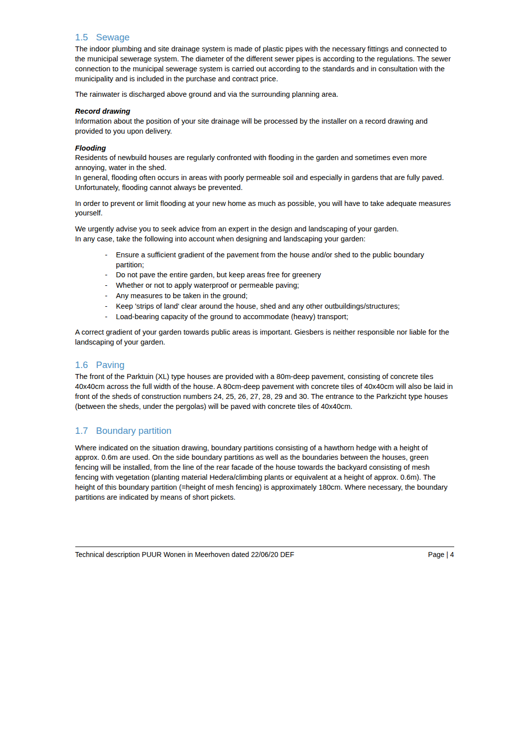1.5 Sewage
The indoor plumbing and site drainage system is made of plastic pipes with the necessary fittings and connected to the municipal sewerage system. The diameter of the different sewer pipes is according to the regulations. The sewer connection to the municipal sewerage system is carried out according to the standards and in consultation with the municipality and is included in the purchase and contract price.
The rainwater is discharged above ground and via the surrounding planning area.
Record drawing
Information about the position of your site drainage will be processed by the installer on a record drawing and provided to you upon delivery.
Flooding
Residents of newbuild houses are regularly confronted with flooding in the garden and sometimes even more annoying, water in the shed.
In general, flooding often occurs in areas with poorly permeable soil and especially in gardens that are fully paved.
Unfortunately, flooding cannot always be prevented.
In order to prevent or limit flooding at your new home as much as possible, you will have to take adequate measures yourself.
We urgently advise you to seek advice from an expert in the design and landscaping of your garden.
In any case, take the following into account when designing and landscaping your garden:
Ensure a sufficient gradient of the pavement from the house and/or shed to the public boundary partition;
Do not pave the entire garden, but keep areas free for greenery
Whether or not to apply waterproof or permeable paving;
Any measures to be taken in the ground;
Keep 'strips of land' clear around the house, shed and any other outbuildings/structures;
Load-bearing capacity of the ground to accommodate (heavy) transport;
A correct gradient of your garden towards public areas is important. Giesbers is neither responsible nor liable for the landscaping of your garden.
1.6 Paving
The front of the Parktuin (XL) type houses are provided with a 80m-deep pavement, consisting of concrete tiles 40x40cm across the full width of the house. A 80cm-deep pavement with concrete tiles of 40x40cm will also be laid in front of the sheds of construction numbers 24, 25, 26, 27, 28, 29 and 30. The entrance to the Parkzicht type houses (between the sheds, under the pergolas) will be paved with concrete tiles of 40x40cm.
1.7 Boundary partition
Where indicated on the situation drawing, boundary partitions consisting of a hawthorn hedge with a height of approx. 0.6m are used. On the side boundary partitions as well as the boundaries between the houses, green fencing will be installed, from the line of the rear facade of the house towards the backyard consisting of mesh fencing with vegetation (planting material Hedera/climbing plants or equivalent at a height of approx. 0.6m). The height of this boundary partition (=height of mesh fencing) is approximately 180cm. Where necessary, the boundary partitions are indicated by means of short pickets.
Technical description PUUR Wonen in Meerhoven dated 22/06/20 DEF Page | 4